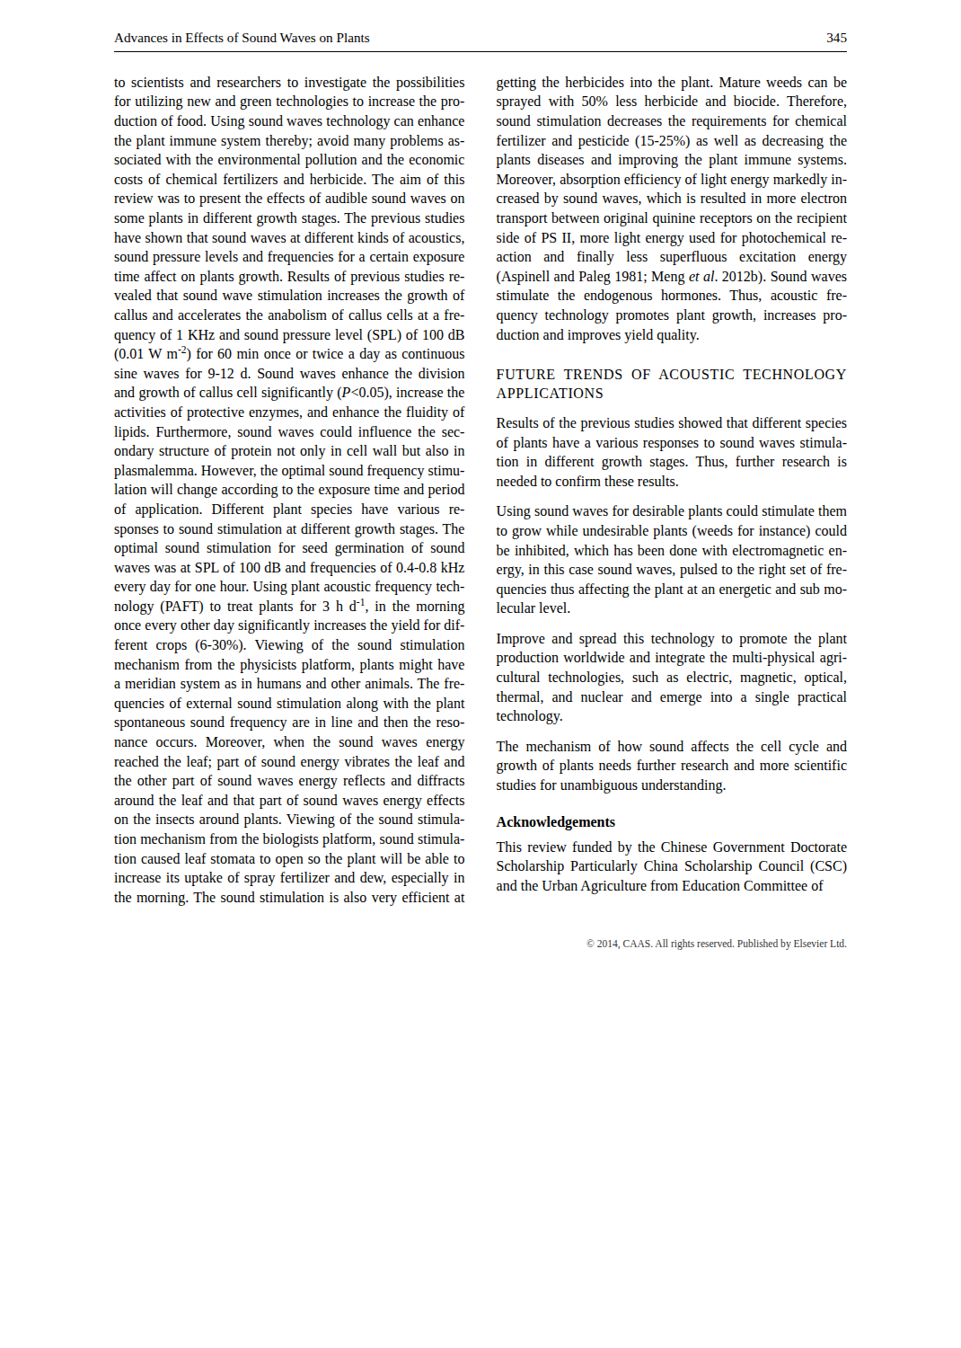Advances in Effects of Sound Waves on Plants 345
to scientists and researchers to investigate the possibilities for utilizing new and green technologies to increase the production of food. Using sound waves technology can enhance the plant immune system thereby; avoid many problems associated with the environmental pollution and the economic costs of chemical fertilizers and herbicide. The aim of this review was to present the effects of audible sound waves on some plants in different growth stages. The previous studies have shown that sound waves at different kinds of acoustics, sound pressure levels and frequencies for a certain exposure time affect on plants growth. Results of previous studies revealed that sound wave stimulation increases the growth of callus and accelerates the anabolism of callus cells at a frequency of 1 KHz and sound pressure level (SPL) of 100 dB (0.01 W m-2) for 60 min once or twice a day as continuous sine waves for 9-12 d. Sound waves enhance the division and growth of callus cell significantly (P<0.05), increase the activities of protective enzymes, and enhance the fluidity of lipids. Furthermore, sound waves could influence the secondary structure of protein not only in cell wall but also in plasmalemma. However, the optimal sound frequency stimulation will change according to the exposure time and period of application. Different plant species have various responses to sound stimulation at different growth stages. The optimal sound stimulation for seed germination of sound waves was at SPL of 100 dB and frequencies of 0.4-0.8 kHz every day for one hour. Using plant acoustic frequency technology (PAFT) to treat plants for 3 h d-1, in the morning once every other day significantly increases the yield for different crops (6-30%). Viewing of the sound stimulation mechanism from the physicists platform, plants might have a meridian system as in humans and other animals. The frequencies of external sound stimulation along with the plant spontaneous sound frequency are in line and then the resonance occurs. Moreover, when the sound waves energy reached the leaf; part of sound energy vibrates the leaf and the other part of sound waves energy reflects and diffracts around the leaf and that part of sound waves energy effects on the insects around plants. Viewing of the sound stimulation mechanism from the biologists platform, sound stimulation caused leaf stomata to open so the plant will be able to increase its uptake of spray fertilizer and dew, especially in the morning. The sound stimulation is also very efficient at getting the herbicides into the plant. Mature weeds can be sprayed with 50% less herbicide and biocide. Therefore, sound stimulation decreases the requirements for chemical fertilizer and pesticide (15-25%) as well as decreasing the plants diseases and improving the plant immune systems. Moreover, absorption efficiency of light energy markedly increased by sound waves, which is resulted in more electron transport between original quinine receptors on the recipient side of PS II, more light energy used for photochemical reaction and finally less superfluous excitation energy (Aspinell and Paleg 1981; Meng et al. 2012b). Sound waves stimulate the endogenous hormones. Thus, acoustic frequency technology promotes plant growth, increases production and improves yield quality.
Future trends of acoustic technology applications
Results of the previous studies showed that different species of plants have a various responses to sound waves stimulation in different growth stages. Thus, further research is needed to confirm these results.
Using sound waves for desirable plants could stimulate them to grow while undesirable plants (weeds for instance) could be inhibited, which has been done with electromagnetic energy, in this case sound waves, pulsed to the right set of frequencies thus affecting the plant at an energetic and sub molecular level.
Improve and spread this technology to promote the plant production worldwide and integrate the multi-physical agricultural technologies, such as electric, magnetic, optical, thermal, and nuclear and emerge into a single practical technology.
The mechanism of how sound affects the cell cycle and growth of plants needs further research and more scientific studies for unambiguous understanding.
Acknowledgements
This review funded by the Chinese Government Doctorate Scholarship Particularly China Scholarship Council (CSC) and the Urban Agriculture from Education Committee of
© 2014, CAAS. All rights reserved. Published by Elsevier Ltd.